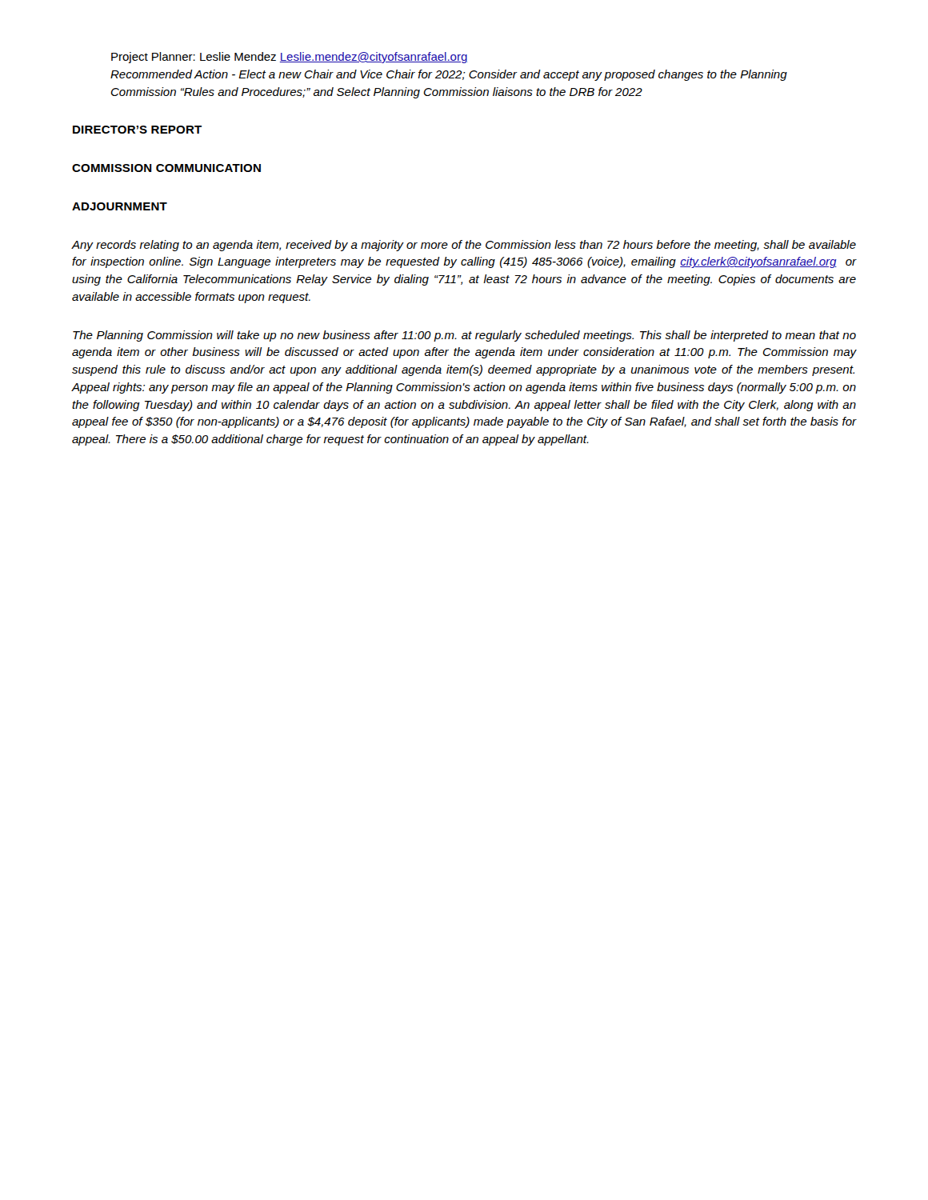Project Planner: Leslie Mendez Leslie.mendez@cityofsanrafael.org
Recommended Action - Elect a new Chair and Vice Chair for 2022; Consider and accept any proposed changes to the Planning Commission “Rules and Procedures;” and Select Planning Commission liaisons to the DRB for 2022
DIRECTOR’S REPORT
COMMISSION COMMUNICATION
ADJOURNMENT
Any records relating to an agenda item, received by a majority or more of the Commission less than 72 hours before the meeting, shall be available for inspection online. Sign Language interpreters may be requested by calling (415) 485-3066 (voice), emailing city.clerk@cityofsanrafael.org or using the California Telecommunications Relay Service by dialing “711”, at least 72 hours in advance of the meeting. Copies of documents are available in accessible formats upon request.
The Planning Commission will take up no new business after 11:00 p.m. at regularly scheduled meetings. This shall be interpreted to mean that no agenda item or other business will be discussed or acted upon after the agenda item under consideration at 11:00 p.m. The Commission may suspend this rule to discuss and/or act upon any additional agenda item(s) deemed appropriate by a unanimous vote of the members present. Appeal rights: any person may file an appeal of the Planning Commission's action on agenda items within five business days (normally 5:00 p.m. on the following Tuesday) and within 10 calendar days of an action on a subdivision. An appeal letter shall be filed with the City Clerk, along with an appeal fee of $350 (for non-applicants) or a $4,476 deposit (for applicants) made payable to the City of San Rafael, and shall set forth the basis for appeal. There is a $50.00 additional charge for request for continuation of an appeal by appellant.